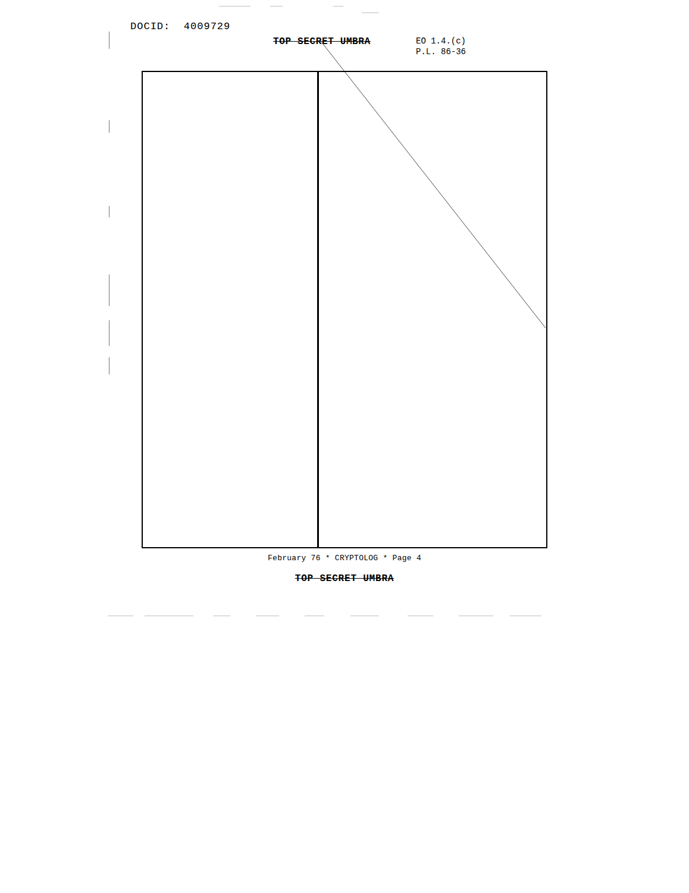DOCID: 4009729
TOP SECRET UMBRA
EO 1.4.(c) P.L. 86-36
February 76 * CRYPTOLOG * Page 4
TOP SECRET UMBRA